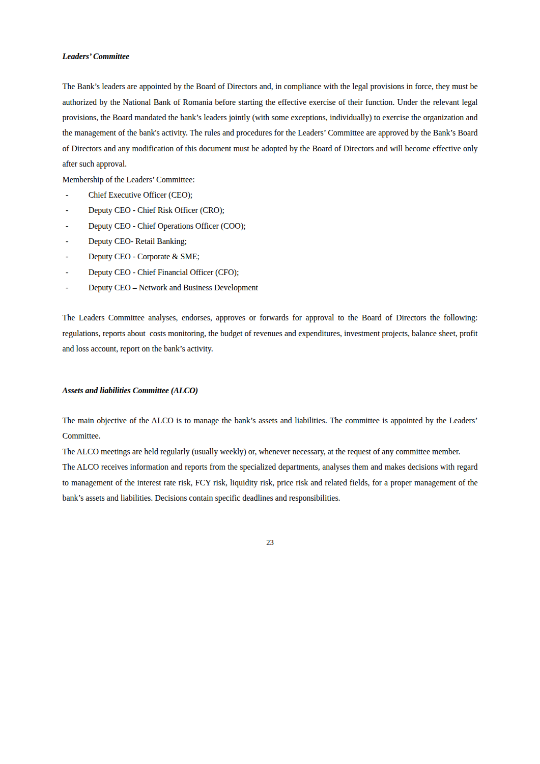Leaders’ Committee
The Bank’s leaders are appointed by the Board of Directors and, in compliance with the legal provisions in force, they must be authorized by the National Bank of Romania before starting the effective exercise of their function. Under the relevant legal provisions, the Board mandated the bank’s leaders jointly (with some exceptions, individually) to exercise the organization and the management of the bank's activity. The rules and procedures for the Leaders’ Committee are approved by the Bank’s Board of Directors and any modification of this document must be adopted by the Board of Directors and will become effective only after such approval.
Membership of the Leaders’ Committee:
Chief Executive Officer (CEO);
Deputy CEO - Chief Risk Officer (CRO);
Deputy CEO - Chief Operations Officer (COO);
Deputy CEO- Retail Banking;
Deputy CEO - Corporate & SME;
Deputy CEO - Chief Financial Officer (CFO);
Deputy CEO – Network and Business Development
The Leaders Committee analyses, endorses, approves or forwards for approval to the Board of Directors the following: regulations, reports about costs monitoring, the budget of revenues and expenditures, investment projects, balance sheet, profit and loss account, report on the bank’s activity.
Assets and liabilities Committee (ALCO)
The main objective of the ALCO is to manage the bank’s assets and liabilities. The committee is appointed by the Leaders’ Committee.
The ALCO meetings are held regularly (usually weekly) or, whenever necessary, at the request of any committee member.
The ALCO receives information and reports from the specialized departments, analyses them and makes decisions with regard to management of the interest rate risk, FCY risk, liquidity risk, price risk and related fields, for a proper management of the bank’s assets and liabilities. Decisions contain specific deadlines and responsibilities.
23